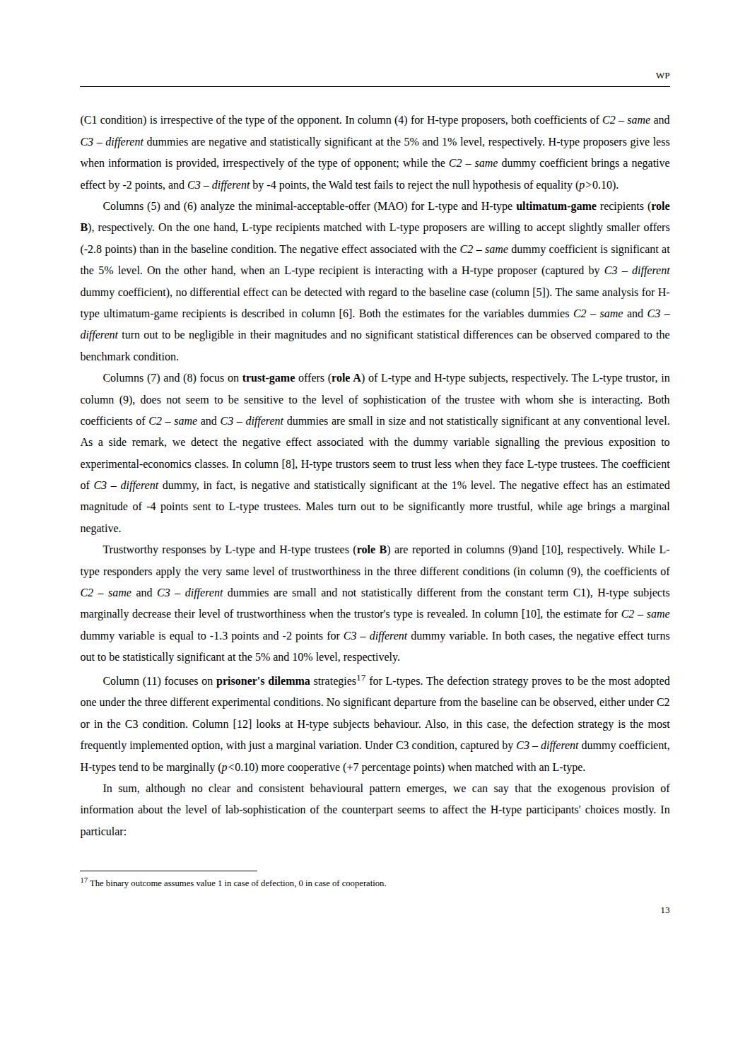WP
(C1 condition) is irrespective of the type of the opponent. In column (4) for H-type proposers, both coefficients of C2 – same and C3 – different dummies are negative and statistically significant at the 5% and 1% level, respectively. H-type proposers give less when information is provided, irrespectively of the type of opponent; while the C2 – same dummy coefficient brings a negative effect by -2 points, and C3 – different by -4 points, the Wald test fails to reject the null hypothesis of equality (p>0.10).
Columns (5) and (6) analyze the minimal-acceptable-offer (MAO) for L-type and H-type ultimatum-game recipients (role B), respectively. On the one hand, L-type recipients matched with L-type proposers are willing to accept slightly smaller offers (-2.8 points) than in the baseline condition. The negative effect associated with the C2 – same dummy coefficient is significant at the 5% level. On the other hand, when an L-type recipient is interacting with a H-type proposer (captured by C3 – different dummy coefficient), no differential effect can be detected with regard to the baseline case (column [5]). The same analysis for H-type ultimatum-game recipients is described in column [6]. Both the estimates for the variables dummies C2 – same and C3 – different turn out to be negligible in their magnitudes and no significant statistical differences can be observed compared to the benchmark condition.
Columns (7) and (8) focus on trust-game offers (role A) of L-type and H-type subjects, respectively. The L-type trustor, in column (9), does not seem to be sensitive to the level of sophistication of the trustee with whom she is interacting. Both coefficients of C2 – same and C3 – different dummies are small in size and not statistically significant at any conventional level. As a side remark, we detect the negative effect associated with the dummy variable signalling the previous exposition to experimental-economics classes. In column [8], H-type trustors seem to trust less when they face L-type trustees. The coefficient of C3 – different dummy, in fact, is negative and statistically significant at the 1% level. The negative effect has an estimated magnitude of -4 points sent to L-type trustees. Males turn out to be significantly more trustful, while age brings a marginal negative.
Trustworthy responses by L-type and H-type trustees (role B) are reported in columns (9)and [10], respectively. While L-type responders apply the very same level of trustworthiness in the three different conditions (in column (9), the coefficients of C2 – same and C3 – different dummies are small and not statistically different from the constant term C1), H-type subjects marginally decrease their level of trustworthiness when the trustor's type is revealed. In column [10], the estimate for C2 – same dummy variable is equal to -1.3 points and -2 points for C3 – different dummy variable. In both cases, the negative effect turns out to be statistically significant at the 5% and 10% level, respectively.
Column (11) focuses on prisoner's dilemma strategies17 for L-types. The defection strategy proves to be the most adopted one under the three different experimental conditions. No significant departure from the baseline can be observed, either under C2 or in the C3 condition. Column [12] looks at H-type subjects behaviour. Also, in this case, the defection strategy is the most frequently implemented option, with just a marginal variation. Under C3 condition, captured by C3 – different dummy coefficient, H-types tend to be marginally (p<0.10) more cooperative (+7 percentage points) when matched with an L-type.
In sum, although no clear and consistent behavioural pattern emerges, we can say that the exogenous provision of information about the level of lab-sophistication of the counterpart seems to affect the H-type participants' choices mostly. In particular:
17 The binary outcome assumes value 1 in case of defection, 0 in case of cooperation.
13